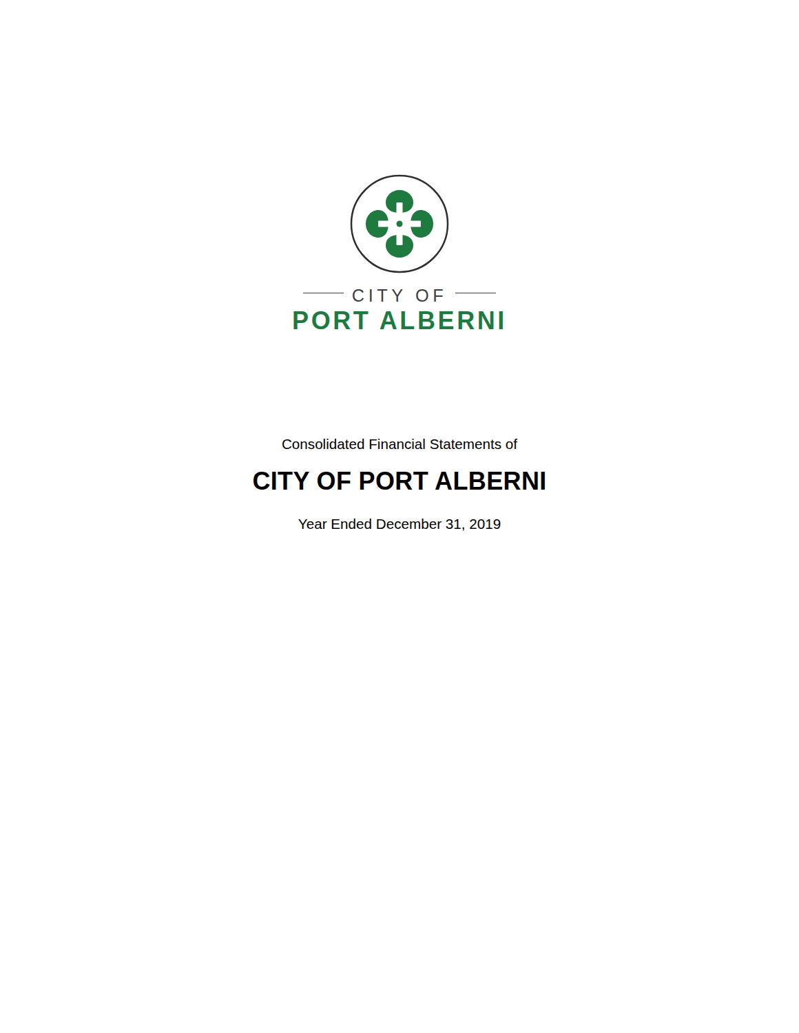CITY OF
PORT ALBERNI
Consolidated Financial Statements of
CITY OF PORT ALBERNI
Year Ended December 31, 2019